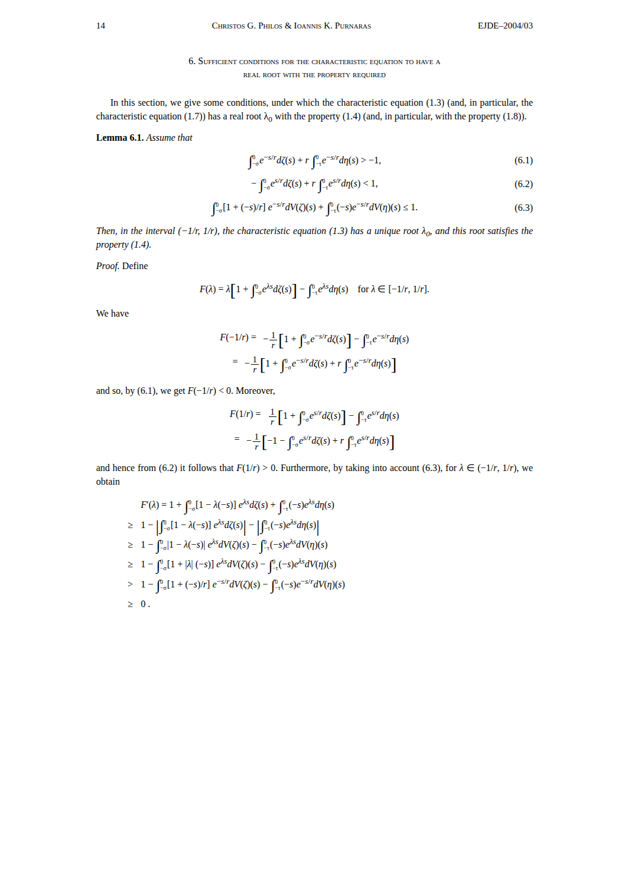14 Christos G. Philos & Ioannis K. Purnaras EJDE–2004/03
6. Sufficient conditions for the characteristic equation to have a
real root with the property required
In this section, we give some conditions, under which the characteristic equation (1.3) (and, in particular, the characteristic equation (1.7)) has a real root λ0 with the property (1.4) (and, in particular, with the property (1.8)).
Lemma 6.1. Assume that
∫0−σ e−s/rdζ(s) + r ∫0−τ e−s/rdη(s) > −1, (6.1)
− ∫0−σ es/rdζ(s) + r ∫0−τ es/rdη(s) < 1, (6.2)
∫0−σ[1 + (−s)/r] e−s/rdV(ζ)(s) + ∫0−τ(−s)e−s/rdV(η)(s) ≤ 1. (6.3)
Then, in the interval (−1/r, 1/r), the characteristic equation (1.3) has a unique root λ0, and this root satisfies the property (1.4).
Proof. Define
F(λ) = λ[1 + ∫0−σ eλsdζ(s)] − ∫0−τ eλsdη(s) for λ ∈ [−1/r, 1/r].
We have
F(−1/r) = −1 r[1 + ∫0−σ e−s/rdζ(s)] − ∫0−τ e−s/rdη(s)
= −1 r[1 + ∫0−σ e−s/rdζ(s) + r ∫0−τ e−s/rdη(s)]
and so, by (6.1), we get F(−1/r) < 0. Moreover,
F(1/r) = 1 r[1 + ∫0−σ es/rdζ(s)] − ∫0−τ es/rdη(s)
= −1 r[−1 − ∫0−σ es/rdζ(s) + r ∫0−τ es/rdη(s)]
and hence from (6.2) it follows that F(1/r) > 0. Furthermore, by taking into account (6.3), for λ ∈ (−1/r, 1/r), we obtain
F′(λ) = 1 + ∫0−σ[1 − λ(−s)] eλsdζ(s) + ∫0−τ(−s)eλsdη(s)
≥ 1 − |∫0−σ[1 − λ(−s)] eλsdζ(s)| − |∫0−τ(−s)eλsdη(s)|
≥ 1 − ∫0−σ|1 − λ(−s)| eλsdV(ζ)(s) − ∫0−τ(−s)eλsdV(η)(s)
≥ 1 − ∫0−σ[1 + |λ| (−s)] eλsdV(ζ)(s) − ∫0−τ(−s)eλsdV(η)(s)
> 1 − ∫0−σ[1 + (−s)/r] e−s/rdV(ζ)(s) − ∫0−τ(−s)e−s/rdV(η)(s)
≥ 0 .